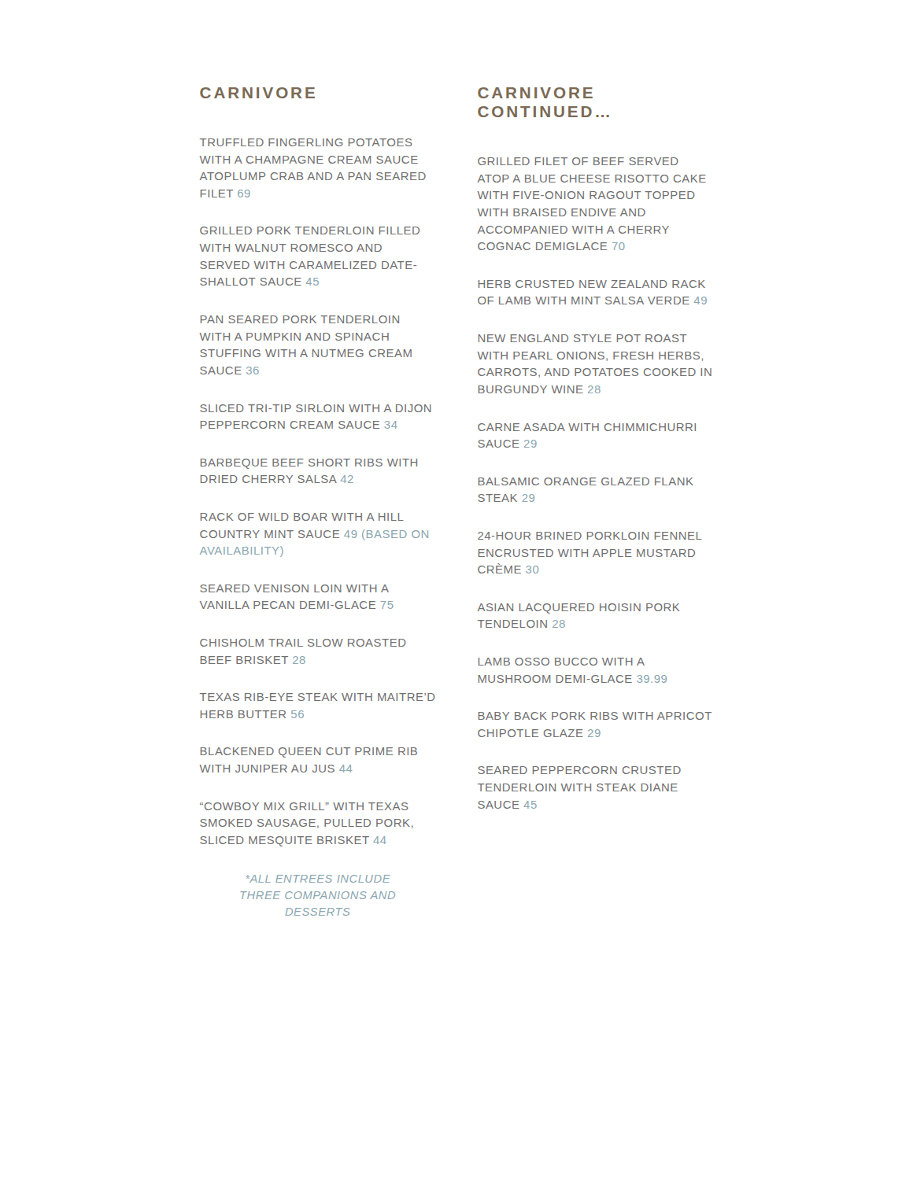Carnivore
Truffled fingerling potatoes with a champagne cream sauce atoplump crab and a pan seared filet 69
Grilled pork tenderloin filled with walnut romesco and served with caramelized date-shallot sauce 45
Pan seared pork tenderloin with a pumpkin and spinach stuffing with a nutmeg cream sauce 36
Sliced tri-tip sirloin with a dijon peppercorn cream sauce 34
Barbeque beef short ribs with dried cherry salsa 42
Rack of wild boar with a hill country mint sauce 49 (based on availability)
Seared venison loin with a vanilla pecan demi-glace 75
Chisholm trail slow roasted beef brisket 28
Texas rib-eye steak with maitre’d herb butter 56
Blackened queen cut prime rib with juniper au jus 44
“Cowboy mix grill” with Texas smoked sausage, pulled pork, sliced mesquite brisket 44
*All entrees include three companions and desserts
Carnivore continued…
Grilled filet of beef served atop a blue cheese risotto cake with five-onion ragout topped with braised endive and accompanied with a cherry cognac demiglace 70
Herb crusted New Zealand rack of lamb with mint salsa verde 49
New England style pot roast with pearl onions, fresh herbs, carrots, and potatoes cooked in burgundy wine 28
Carne asada with chimmichurri sauce 29
Balsamic orange glazed flank steak 29
24-hour brined porkloin fennel encrusted with apple mustard crème 30
Asian lacquered hoisin pork tendeloin 28
Lamb osso bucco with a mushroom demi-glace 39.99
Baby back pork ribs with apricot chipotle glaze 29
Seared peppercorn crusted tenderloin with steak diane sauce 45